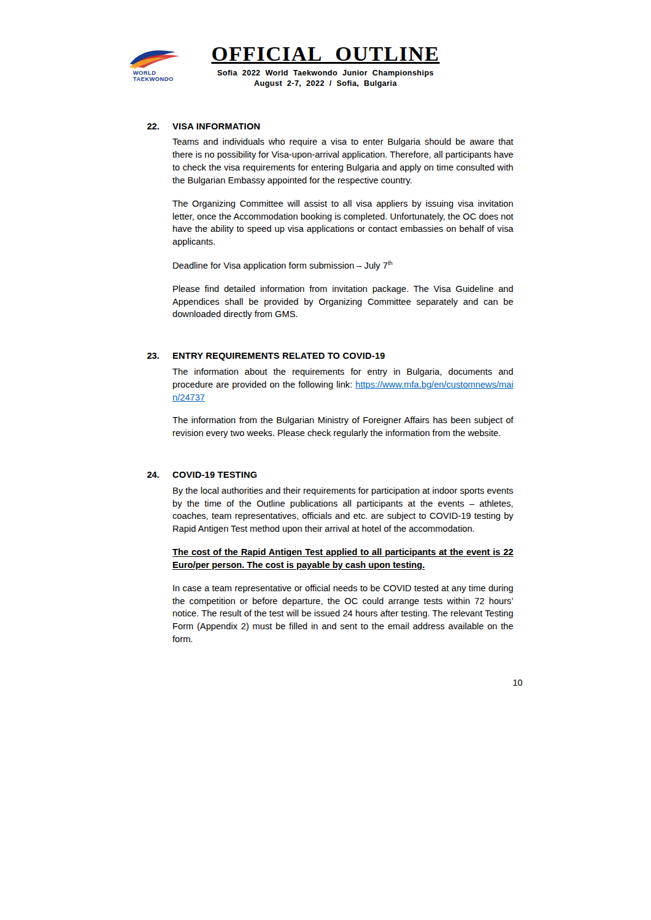WORLD TAEKWONDO
OFFICIAL OUTLINE
Sofia 2022 World Taekwondo Junior Championships
August 2-7, 2022 / Sofia, Bulgaria
VISA INFORMATION
Teams and individuals who require a visa to enter Bulgaria should be aware that there is no possibility for Visa-upon-arrival application. Therefore, all participants have to check the visa requirements for entering Bulgaria and apply on time consulted with the Bulgarian Embassy appointed for the respective country.
The Organizing Committee will assist to all visa appliers by issuing visa invitation letter, once the Accommodation booking is completed. Unfortunately, the OC does not have the ability to speed up visa applications or contact embassies on behalf of visa applicants.
Deadline for Visa application form submission – July 7th
Please find detailed information from invitation package. The Visa Guideline and Appendices shall be provided by Organizing Committee separately and can be downloaded directly from GMS.
ENTRY REQUIREMENTS RELATED TO COVID-19
The information about the requirements for entry in Bulgaria, documents and procedure are provided on the following link: https://www.mfa.bg/en/customnews/main/24737
The information from the Bulgarian Ministry of Foreigner Affairs has been subject of revision every two weeks. Please check regularly the information from the website.
COVID-19 TESTING
By the local authorities and their requirements for participation at indoor sports events by the time of the Outline publications all participants at the events – athletes, coaches, team representatives, officials and etc. are subject to COVID-19 testing by Rapid Antigen Test method upon their arrival at hotel of the accommodation.
The cost of the Rapid Antigen Test applied to all participants at the event is 22 Euro/per person. The cost is payable by cash upon testing.
In case a team representative or official needs to be COVID tested at any time during the competition or before departure, the OC could arrange tests within 72 hours’ notice. The result of the test will be issued 24 hours after testing. The relevant Testing Form (Appendix 2) must be filled in and sent to the email address available on the form.
10